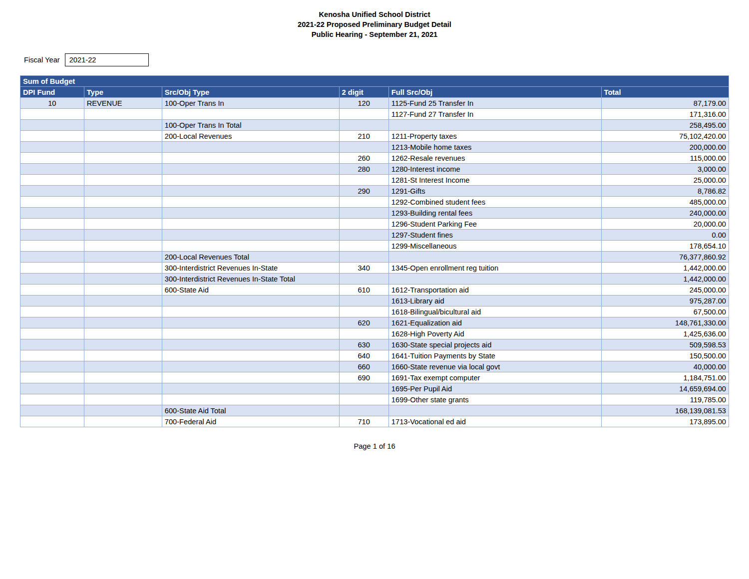Kenosha Unified School District
2021-22 Proposed Preliminary Budget Detail
Public Hearing - September 21, 2021
| Fiscal Year | 2021-22 |
| Sum of Budget |
| DPI Fund | Type | Src/Obj Type | 2 digit | Full Src/Obj | Total |
| 10 | REVENUE | 100-Oper Trans In | 120 | 1125-Fund 25 Transfer In | 87,179.00 |
| | | | | 1127-Fund 27 Transfer In | 171,316.00 |
| | | 100-Oper Trans In Total | | | 258,495.00 |
| | | 200-Local Revenues | 210 | 1211-Property taxes | 75,102,420.00 |
| | | | | 1213-Mobile home taxes | 200,000.00 |
| | | | 260 | 1262-Resale revenues | 115,000.00 |
| | | | 280 | 1280-Interest income | 3,000.00 |
| | | | | 1281-St Interest Income | 25,000.00 |
| | | | 290 | 1291-Gifts | 8,786.82 |
| | | | | 1292-Combined student fees | 485,000.00 |
| | | | | 1293-Building rental fees | 240,000.00 |
| | | | | 1296-Student Parking Fee | 20,000.00 |
| | | | | 1297-Student fines | 0.00 |
| | | | | 1299-Miscellaneous | 178,654.10 |
| | | 200-Local Revenues Total | | | 76,377,860.92 |
| | | 300-Interdistrict Revenues In-State | 340 | 1345-Open enrollment reg tuition | 1,442,000.00 |
| | | 300-Interdistrict Revenues In-State Total | | | 1,442,000.00 |
| | | 600-State Aid | 610 | 1612-Transportation aid | 245,000.00 |
| | | | | 1613-Library aid | 975,287.00 |
| | | | | 1618-Bilingual/bicultural aid | 67,500.00 |
| | | | 620 | 1621-Equalization aid | 148,761,330.00 |
| | | | | 1628-High Poverty Aid | 1,425,636.00 |
| | | | 630 | 1630-State special projects aid | 509,598.53 |
| | | | 640 | 1641-Tuition Payments by State | 150,500.00 |
| | | | 660 | 1660-State revenue via local govt | 40,000.00 |
| | | | 690 | 1691-Tax exempt computer | 1,184,751.00 |
| | | | | 1695-Per Pupil Aid | 14,659,694.00 |
| | | | | 1699-Other state grants | 119,785.00 |
| | | 600-State Aid Total | | | 168,139,081.53 |
| | | 700-Federal Aid | 710 | 1713-Vocational ed aid | 173,895.00 |
Page 1 of 16